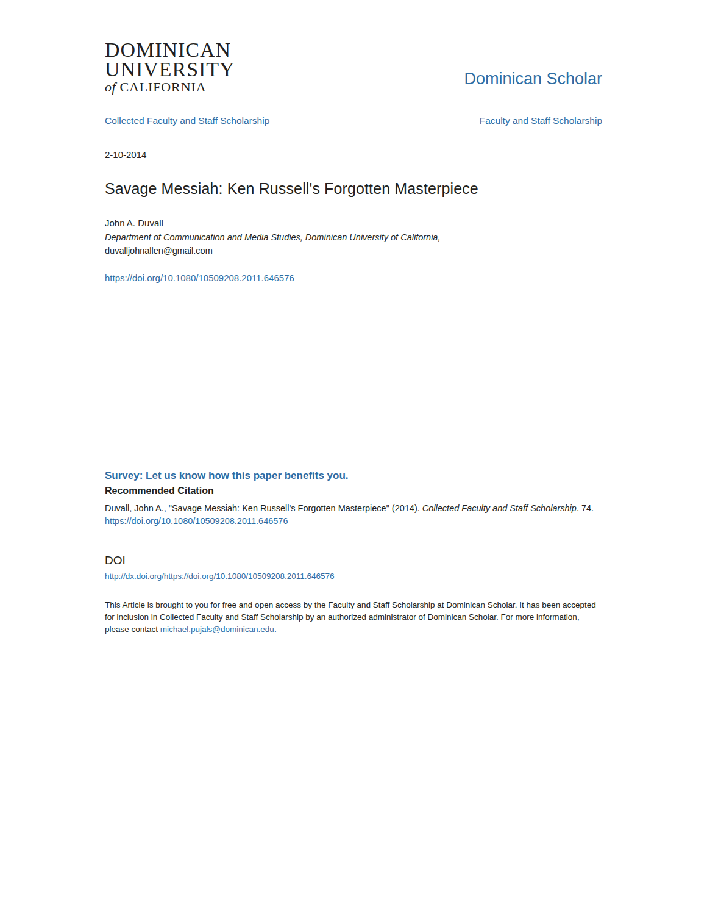DOMINICAN UNIVERSITY of CALIFORNIA
Dominican Scholar
Collected Faculty and Staff Scholarship Faculty and Staff Scholarship
2-10-2014
Savage Messiah: Ken Russell's Forgotten Masterpiece
John A. Duvall
Department of Communication and Media Studies, Dominican University of California,
duvalljohnallen@gmail.com
https://doi.org/10.1080/10509208.2011.646576
Survey: Let us know how this paper benefits you.
Recommended Citation
Duvall, John A., "Savage Messiah: Ken Russell's Forgotten Masterpiece" (2014). Collected Faculty and Staff Scholarship. 74.
https://doi.org/10.1080/10509208.2011.646576
DOI
http://dx.doi.org/https://doi.org/10.1080/10509208.2011.646576
This Article is brought to you for free and open access by the Faculty and Staff Scholarship at Dominican Scholar. It has been accepted for inclusion in Collected Faculty and Staff Scholarship by an authorized administrator of Dominican Scholar. For more information, please contact michael.pujals@dominican.edu.